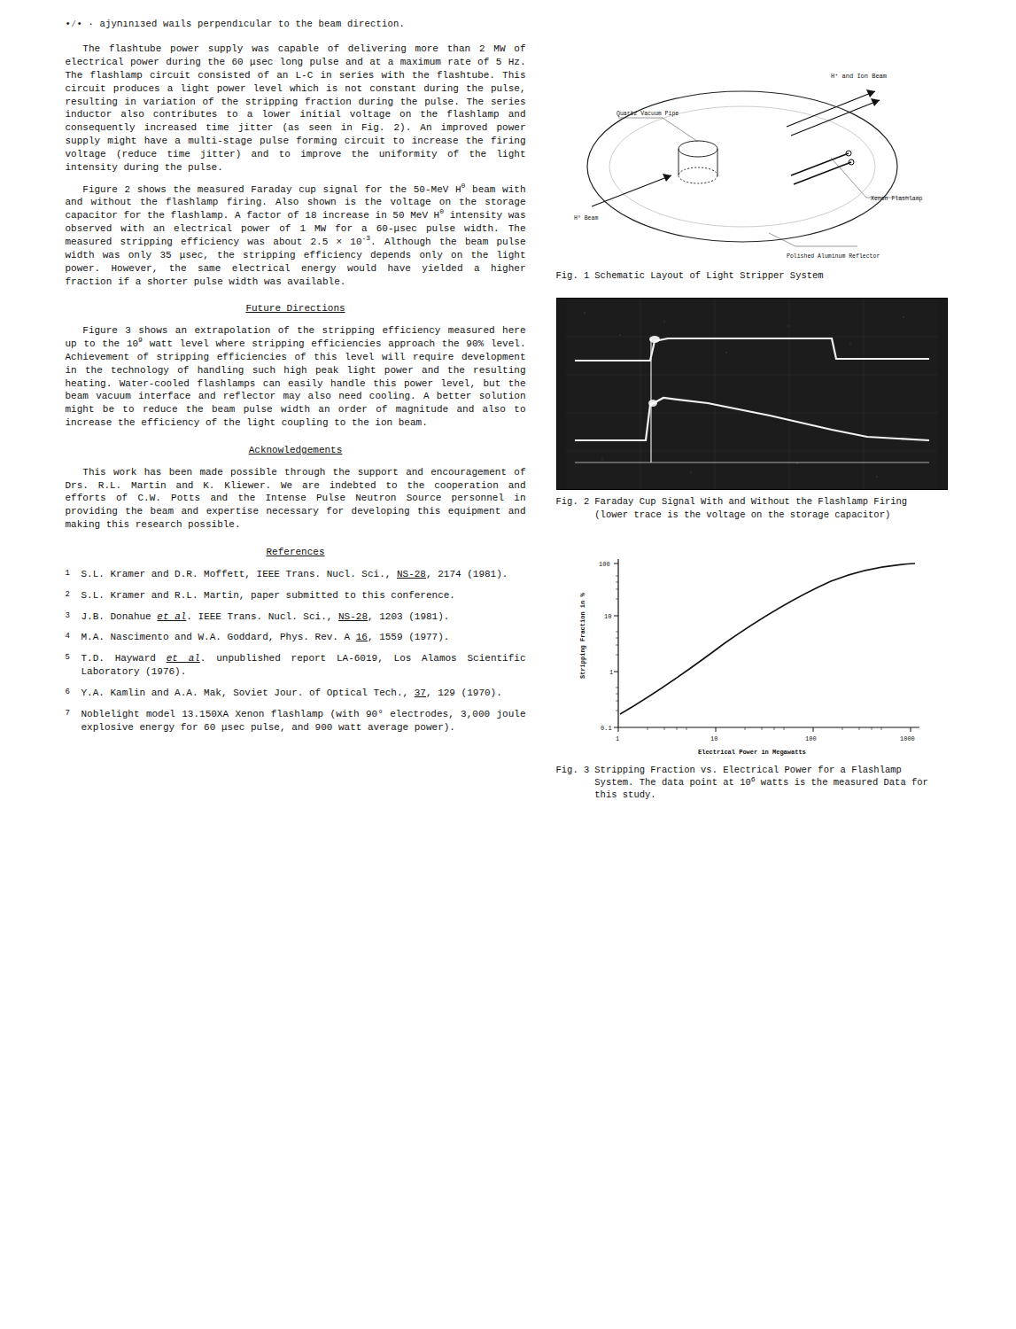•⁄• · aјуחınıзed ԝaıls perpendıcular to the beam direction.
The flashtube power supply was capable of delivering more than 2 MW of electrical power during the 60 μsec long pulse and at a maximum rate of 5 Hz. The flashlamp circuit consisted of an L-C in series with the flashtube. This circuit produces a light power level which is not constant during the pulse, resulting in variation of the stripping fraction during the pulse. The series inductor also contributes to a lower initial voltage on the flashlamp and consequently increased time jitter (as seen in Fig. 2). An improved power supply might have a multi-stage pulse forming circuit to increase the firing voltage (reduce time jitter) and to improve the uniformity of the light intensity during the pulse.
Figure 2 shows the measured Faraday cup signal for the 50-MeV H0 beam with and without the flashlamp firing. Also shown is the voltage on the storage capacitor for the flashlamp. A factor of 18 increase in 50 MeV H0 intensity was observed with an electrical power of 1 MW for a 60-μsec pulse width. The measured stripping efficiency was about 2.5 × 10-3. Although the beam pulse width was only 35 μsec, the stripping efficiency depends only on the light power. However, the same electrical energy would have yielded a higher fraction if a shorter pulse width was available.
Future Directions
Figure 3 shows an extrapolation of the stripping efficiency measured here up to the 109 watt level where stripping efficiencies approach the 90% level. Achievement of stripping efficiencies of this level will require development in the technology of handling such high peak light power and the resulting heating. Water-cooled flashlamps can easily handle this power level, but the beam vacuum interface and reflector may also need cooling. A better solution might be to reduce the beam pulse width an order of magnitude and also to increase the efficiency of the light coupling to the ion beam.
Acknowledgements
This work has been made possible through the support and encouragement of Drs. R.L. Martin and K. Kliewer. We are indebted to the cooperation and efforts of C.W. Potts and the Intense Pulse Neutron Source personnel in providing the beam and expertise necessary for developing this equipment and making this research possible.
References
1
S.L. Kramer and D.R. Moffett, IEEE Trans. Nucl. Sci., NS-28, 2174 (1981).
2
S.L. Kramer and R.L. Martin, paper submitted to this conference.
3
J.B. Donahue et al. IEEE Trans. Nucl. Sci., NS-28, 1203 (1981).
4
M.A. Nascimento and W.A. Goddard, Phys. Rev. A 16, 1559 (1977).
5
T.D. Hayward et al. unpublished report LA-6019, Los Alamos Scientific Laboratory (1976).
6
Y.A. Kamlin and A.A. Mak, Soviet Jour. of Optical Tech., 37, 129 (1970).
7
Noblelight model 13.150XA Xenon flashlamp (with 90° electrodes, 3,000 joule explosive energy for 60 μsec pulse, and 900 watt average power).
H⁺ and Ion Beam Quartz Vacuum Pipe H⁰ Beam Xenon Flashlamp Polished Aluminum Reflector
Fig. 1 Schematic Layout of Light Stripper System
Fig. 2 Faraday Cup Signal With and Without the Flashlamp Firing (lower trace is the voltage on the storage capacitor)
100 10 1 0.1 1 10 100 1000 Electrical Power in Megawatts Stripping Fraction in %
Fig. 3 Stripping Fraction vs. Electrical Power for a Flashlamp System. The data point at 106 watts is the measured Data for this study.